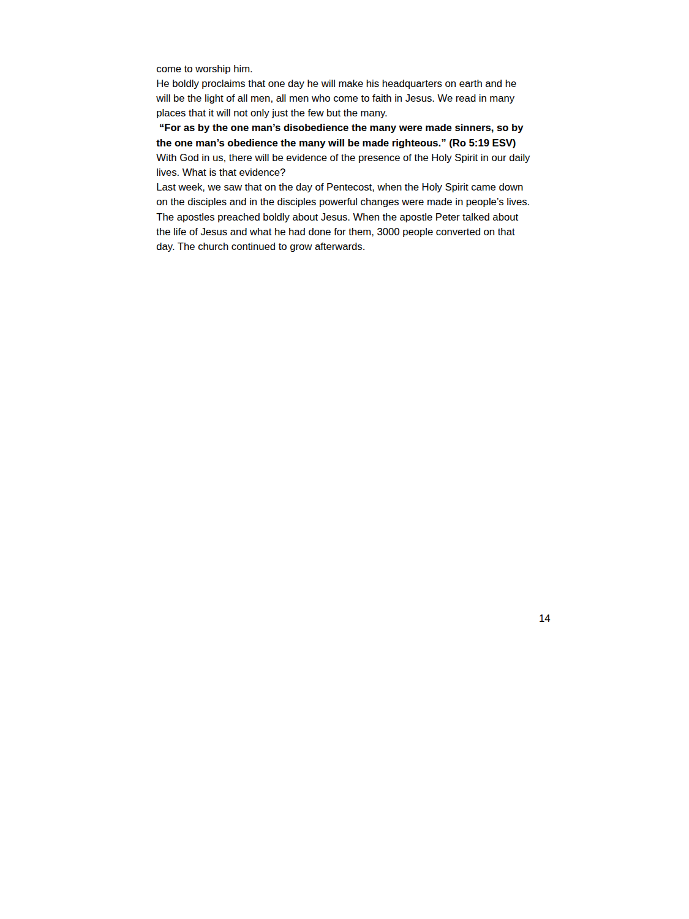come to worship him.
He boldly proclaims that one day he will make his headquarters on earth and he will be the light of all men, all men who come to faith in Jesus. We read in many places that it will not only just the few but the many.
“For as by the one man’s disobedience the many were made sinners, so by the one man’s obedience the many will be made righteous.” (Ro 5:19 ESV)
With God in us, there will be evidence of the presence of the Holy Spirit in our daily lives. What is that evidence?
Last week, we saw that on the day of Pentecost, when the Holy Spirit came down on the disciples and in the disciples powerful changes were made in people’s lives.
The apostles preached boldly about Jesus. When the apostle Peter talked about the life of Jesus and what he had done for them, 3000 people converted on that day. The church continued to grow afterwards.
14